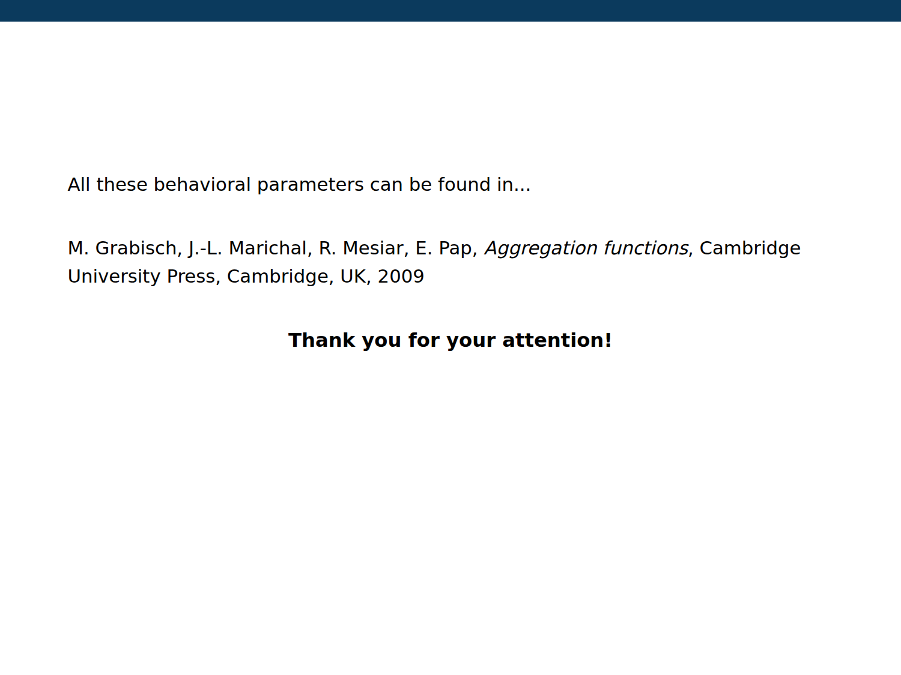All these behavioral parameters can be found in...
M. Grabisch, J.-L. Marichal, R. Mesiar, E. Pap, Aggregation functions, Cambridge University Press, Cambridge, UK, 2009
Thank you for your attention!